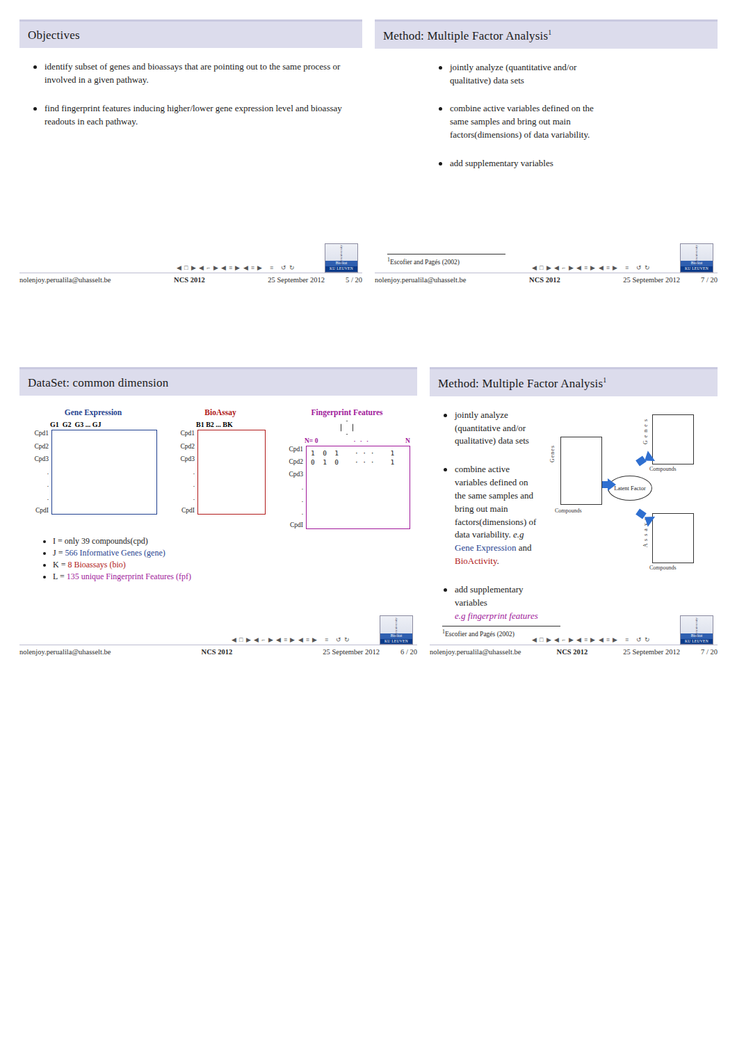Objectives
identify subset of genes and bioassays that are pointing out to the same process or involved in a given pathway.
find fingerprint features inducing higher/lower gene expression level and bioassay readouts in each pathway.
◀ □ ▶ ◀ ⌐ ▶ ◀ ≡ ▶ ◀ ≡ ▶ ≡ ↺ ↻
interuniversity
BioStat
KU LEUVEN
nolenjoy.perualila@uhasselt.be NCS 2012 25 September 2012 5 / 20
Method: Multiple Factor Analysis1
jointly analyze (quantitative and/or qualitative) data sets
combine active variables defined on the same samples and bring out main factors(dimensions) of data variability.
add supplementary variables
1Escofier and Pagés (2002)
◀ □ ▶ ◀ ⌐ ▶ ◀ ≡ ▶ ◀ ≡ ▶ ≡ ↺ ↻
interuniversity
BioStat
KU LEUVEN
nolenjoy.perualila@uhasselt.be NCS 2012 25 September 2012 7 / 20
DataSet: common dimension
Gene Expression
G1 G2 G3 ... GJ
Cpd1 Cpd2 Cpd3 ... CpdI
BioAssay
B1 B2 ... BK
Cpd1 Cpd2 Cpd3 ... CpdI
Fingerprint Features
N= 0· · ·N
Cpd1 Cpd2 Cpd3 ... CpdI
1 0 1 · · · 1
0 1 0 · · · 1
I = only 39 compounds(cpd)
J = 566 Informative Genes (gene)
K = 8 Bioassays (bio)
L = 135 unique Fingerprint Features (fpf)
◀ □ ▶ ◀ ⌐ ▶ ◀ ≡ ▶ ◀ ≡ ▶ ≡ ↺ ↻
interuniversity
BioStat
KU LEUVEN
nolenjoy.perualila@uhasselt.be NCS 2012 25 September 2012 6 / 20
Method: Multiple Factor Analysis1
jointly analyze (quantitative and/or qualitative) data sets
combine active variables defined on the same samples and bring out main factors(dimensions) of data variability. e.g Gene Expression and BioActivity.
add supplementary variables
e.g fingerprint features
Genes
Compounds
G e n e s
Compounds
A s s a y s
Compounds
Latent Factor
1Escofier and Pagés (2002)
◀ □ ▶ ◀ ⌐ ▶ ◀ ≡ ▶ ◀ ≡ ▶ ≡ ↺ ↻
interuniversity
BioStat
KU LEUVEN
nolenjoy.perualila@uhasselt.be NCS 2012 25 September 2012 7 / 20